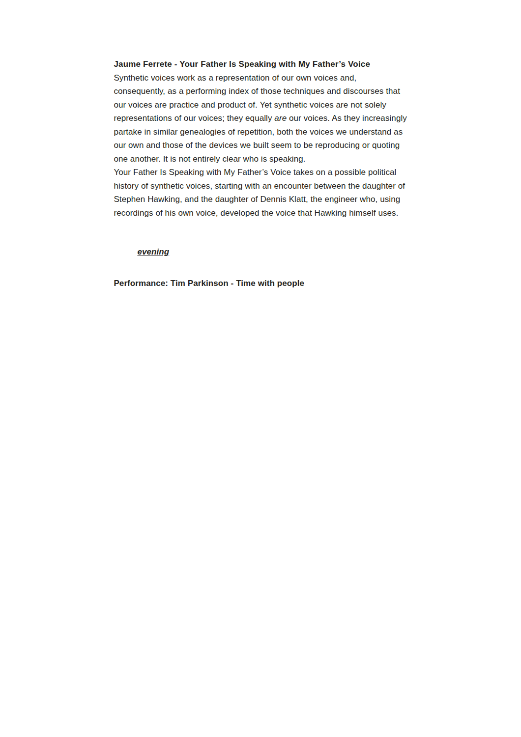Jaume Ferrete - Your Father Is Speaking with My Father’s Voice
Synthetic voices work as a representation of our own voices and, consequently, as a performing index of those techniques and discourses that our voices are practice and product of. Yet synthetic voices are not solely representations of our voices; they equally are our voices. As they increasingly partake in similar genealogies of repetition, both the voices we understand as our own and those of the devices we built seem to be reproducing or quoting one another. It is not entirely clear who is speaking.
Your Father Is Speaking with My Father’s Voice takes on a possible political history of synthetic voices, starting with an encounter between the daughter of Stephen Hawking, and the daughter of Dennis Klatt, the engineer who, using recordings of his own voice, developed the voice that Hawking himself uses.
evening
Performance: Tim Parkinson - Time with people